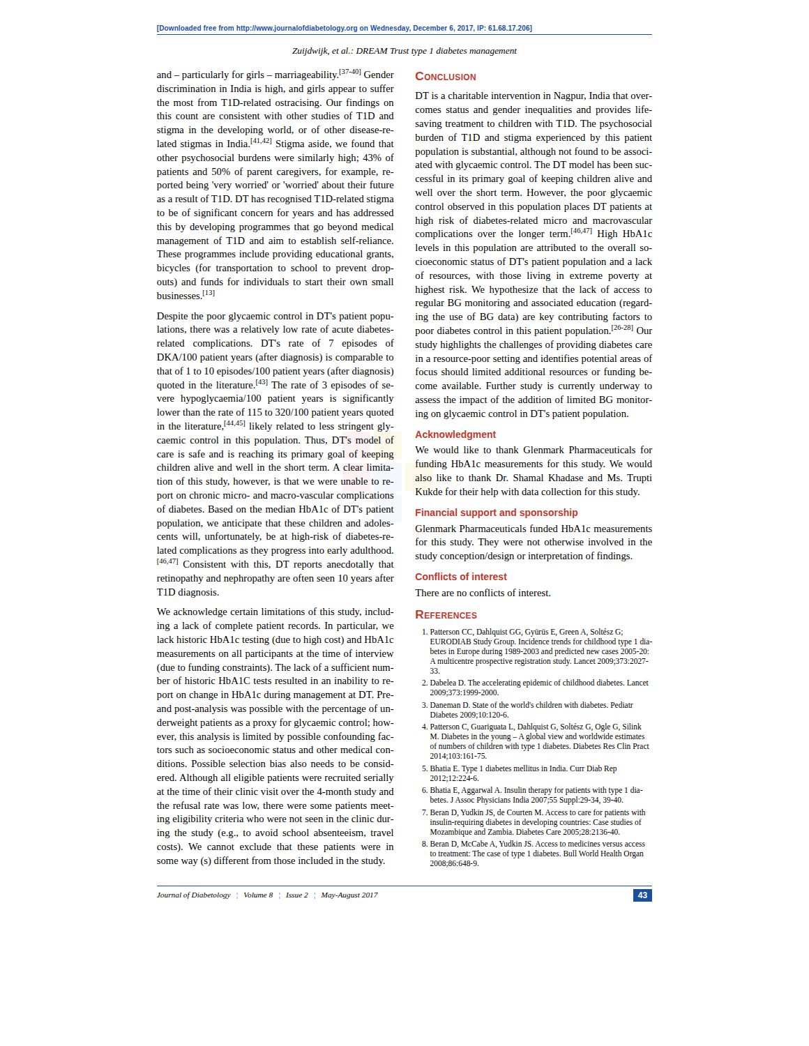[Downloaded free from http://www.journalofdiabetology.org on Wednesday, December 6, 2017, IP: 61.68.17.206]
Zuijdwijk, et al.: DREAM Trust type 1 diabetes management
and – particularly for girls – marriageability.[37-40] Gender discrimination in India is high, and girls appear to suffer the most from T1D-related ostracising. Our findings on this count are consistent with other studies of T1D and stigma in the developing world, or of other disease-related stigmas in India.[41,42] Stigma aside, we found that other psychosocial burdens were similarly high; 43% of patients and 50% of parent caregivers, for example, reported being 'very worried' or 'worried' about their future as a result of T1D. DT has recognised T1D-related stigma to be of significant concern for years and has addressed this by developing programmes that go beyond medical management of T1D and aim to establish self-reliance. These programmes include providing educational grants, bicycles (for transportation to school to prevent drop-outs) and funds for individuals to start their own small businesses.[13]
Despite the poor glycaemic control in DT's patient populations, there was a relatively low rate of acute diabetes-related complications. DT's rate of 7 episodes of DKA/100 patient years (after diagnosis) is comparable to that of 1 to 10 episodes/100 patient years (after diagnosis) quoted in the literature.[43] The rate of 3 episodes of severe hypoglycaemia/100 patient years is significantly lower than the rate of 115 to 320/100 patient years quoted in the literature,[44,45] likely related to less stringent glycaemic control in this population. Thus, DT's model of care is safe and is reaching its primary goal of keeping children alive and well in the short term. A clear limitation of this study, however, is that we were unable to report on chronic micro- and macro-vascular complications of diabetes. Based on the median HbA1c of DT's patient population, we anticipate that these children and adolescents will, unfortunately, be at high-risk of diabetes-related complications as they progress into early adulthood.[46,47] Consistent with this, DT reports anecdotally that retinopathy and nephropathy are often seen 10 years after T1D diagnosis.
We acknowledge certain limitations of this study, including a lack of complete patient records. In particular, we lack historic HbA1c testing (due to high cost) and HbA1c measurements on all participants at the time of interview (due to funding constraints). The lack of a sufficient number of historic HbA1C tests resulted in an inability to report on change in HbA1c during management at DT. Pre- and post-analysis was possible with the percentage of underweight patients as a proxy for glycaemic control; however, this analysis is limited by possible confounding factors such as socioeconomic status and other medical conditions. Possible selection bias also needs to be considered. Although all eligible patients were recruited serially at the time of their clinic visit over the 4-month study and the refusal rate was low, there were some patients meeting eligibility criteria who were not seen in the clinic during the study (e.g., to avoid school absenteeism, travel costs). We cannot exclude that these patients were in some way (s) different from those included in the study.
Conclusion
DT is a charitable intervention in Nagpur, India that overcomes status and gender inequalities and provides life-saving treatment to children with T1D. The psychosocial burden of T1D and stigma experienced by this patient population is substantial, although not found to be associated with glycaemic control. The DT model has been successful in its primary goal of keeping children alive and well over the short term. However, the poor glycaemic control observed in this population places DT patients at high risk of diabetes-related micro and macrovascular complications over the longer term.[46,47] High HbA1c levels in this population are attributed to the overall socioeconomic status of DT's patient population and a lack of resources, with those living in extreme poverty at highest risk. We hypothesize that the lack of access to regular BG monitoring and associated education (regarding the use of BG data) are key contributing factors to poor diabetes control in this patient population.[26-28] Our study highlights the challenges of providing diabetes care in a resource-poor setting and identifies potential areas of focus should limited additional resources or funding become available. Further study is currently underway to assess the impact of the addition of limited BG monitoring on glycaemic control in DT's patient population.
Acknowledgment
We would like to thank Glenmark Pharmaceuticals for funding HbA1c measurements for this study. We would also like to thank Dr. Shamal Khadase and Ms. Trupti Kukde for their help with data collection for this study.
Financial support and sponsorship
Glenmark Pharmaceuticals funded HbA1c measurements for this study. They were not otherwise involved in the study conception/design or interpretation of findings.
Conflicts of interest
There are no conflicts of interest.
References
Patterson CC, Dahlquist GG, Gyürüs E, Green A, Soltész G; EURODIAB Study Group. Incidence trends for childhood type 1 diabetes in Europe during 1989-2003 and predicted new cases 2005-20: A multicentre prospective registration study. Lancet 2009;373:2027-33.
Dabelea D. The accelerating epidemic of childhood diabetes. Lancet 2009;373:1999-2000.
Daneman D. State of the world's children with diabetes. Pediatr Diabetes 2009;10:120-6.
Patterson C, Guariguata L, Dahlquist G, Soltész G, Ogle G, Silink M. Diabetes in the young – A global view and worldwide estimates of numbers of children with type 1 diabetes. Diabetes Res Clin Pract 2014;103:161-75.
Bhatia E. Type 1 diabetes mellitus in India. Curr Diab Rep 2012;12:224-6.
Bhatia E, Aggarwal A. Insulin therapy for patients with type 1 diabetes. J Assoc Physicians India 2007;55 Suppl:29-34, 39-40.
Beran D, Yudkin JS, de Courten M. Access to care for patients with insulin-requiring diabetes in developing countries: Case studies of Mozambique and Zambia. Diabetes Care 2005;28:2136-40.
Beran D, McCabe A, Yudkin JS. Access to medicines versus access to treatment: The case of type 1 diabetes. Bull World Health Organ 2008;86:648-9.
Journal of Diabetology ¦ Volume 8 ¦ Issue 2 ¦ May-August 2017
43